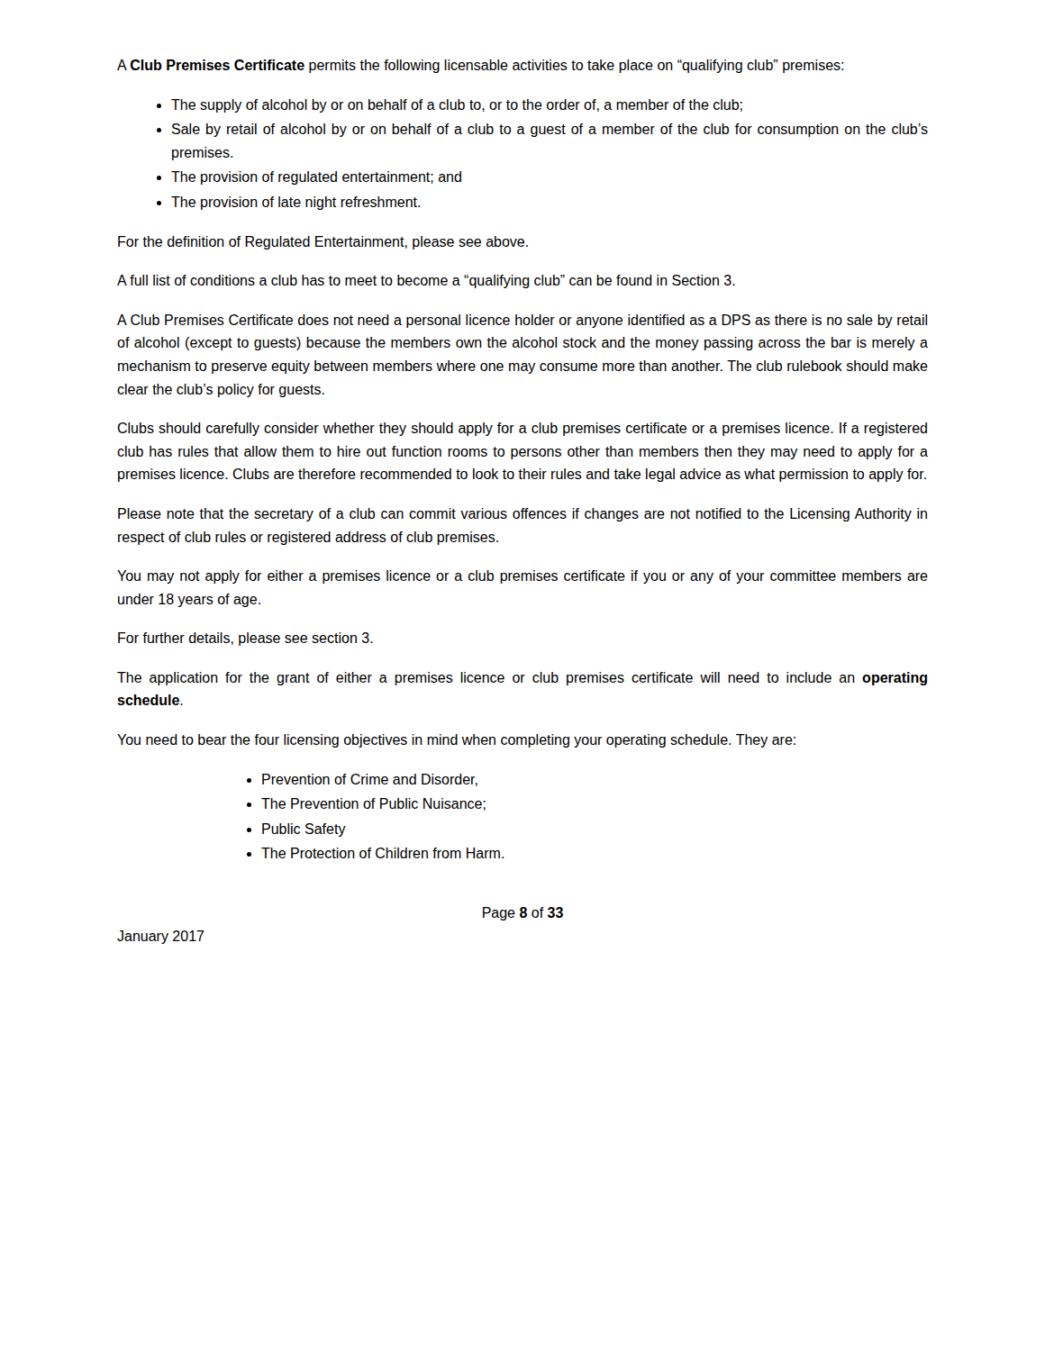A Club Premises Certificate permits the following licensable activities to take place on “qualifying club” premises:
The supply of alcohol by or on behalf of a club to, or to the order of, a member of the club;
Sale by retail of alcohol by or on behalf of a club to a guest of a member of the club for consumption on the club’s premises.
The provision of regulated entertainment; and
The provision of late night refreshment.
For the definition of Regulated Entertainment, please see above.
A full list of conditions a club has to meet to become a “qualifying club” can be found in Section 3.
A Club Premises Certificate does not need a personal licence holder or anyone identified as a DPS as there is no sale by retail of alcohol (except to guests) because the members own the alcohol stock and the money passing across the bar is merely a mechanism to preserve equity between members where one may consume more than another. The club rulebook should make clear the club’s policy for guests.
Clubs should carefully consider whether they should apply for a club premises certificate or a premises licence. If a registered club has rules that allow them to hire out function rooms to persons other than members then they may need to apply for a premises licence. Clubs are therefore recommended to look to their rules and take legal advice as what permission to apply for.
Please note that the secretary of a club can commit various offences if changes are not notified to the Licensing Authority in respect of club rules or registered address of club premises.
You may not apply for either a premises licence or a club premises certificate if you or any of your committee members are under 18 years of age.
For further details, please see section 3.
The application for the grant of either a premises licence or club premises certificate will need to include an operating schedule.
You need to bear the four licensing objectives in mind when completing your operating schedule. They are:
Prevention of Crime and Disorder,
The Prevention of Public Nuisance;
Public Safety
The Protection of Children from Harm.
Page 8 of 33
January 2017